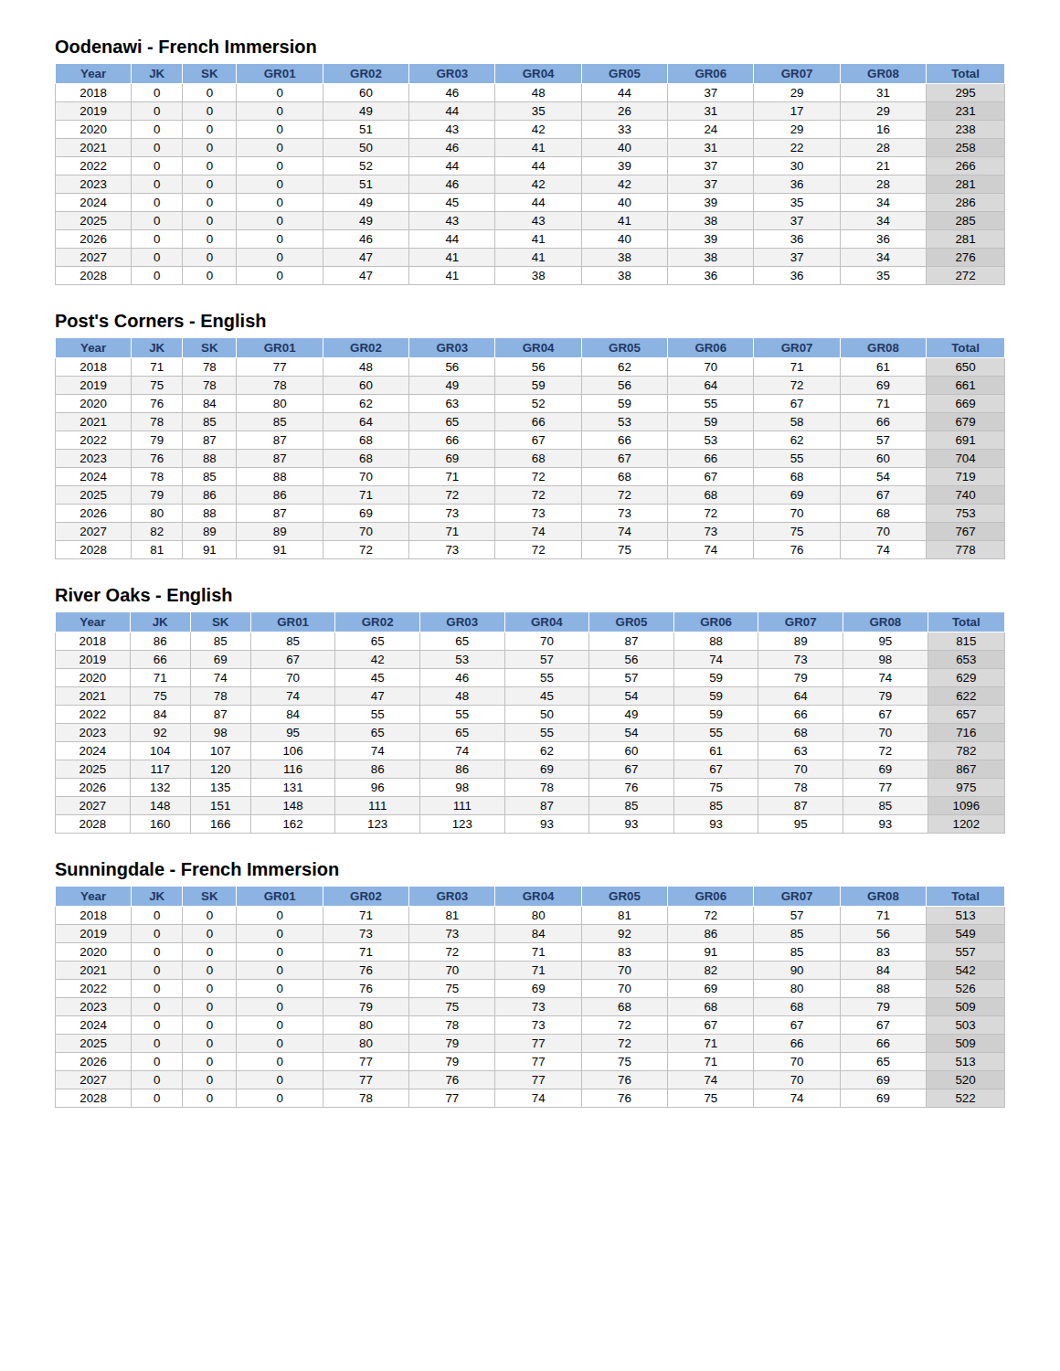Oodenawi - French Immersion
| Year | JK | SK | GR01 | GR02 | GR03 | GR04 | GR05 | GR06 | GR07 | GR08 | Total |
| --- | --- | --- | --- | --- | --- | --- | --- | --- | --- | --- | --- |
| 2018 | 0 | 0 | 0 | 60 | 46 | 48 | 44 | 37 | 29 | 31 | 295 |
| 2019 | 0 | 0 | 0 | 49 | 44 | 35 | 26 | 31 | 17 | 29 | 231 |
| 2020 | 0 | 0 | 0 | 51 | 43 | 42 | 33 | 24 | 29 | 16 | 238 |
| 2021 | 0 | 0 | 0 | 50 | 46 | 41 | 40 | 31 | 22 | 28 | 258 |
| 2022 | 0 | 0 | 0 | 52 | 44 | 44 | 39 | 37 | 30 | 21 | 266 |
| 2023 | 0 | 0 | 0 | 51 | 46 | 42 | 42 | 37 | 36 | 28 | 281 |
| 2024 | 0 | 0 | 0 | 49 | 45 | 44 | 40 | 39 | 35 | 34 | 286 |
| 2025 | 0 | 0 | 0 | 49 | 43 | 43 | 41 | 38 | 37 | 34 | 285 |
| 2026 | 0 | 0 | 0 | 46 | 44 | 41 | 40 | 39 | 36 | 36 | 281 |
| 2027 | 0 | 0 | 0 | 47 | 41 | 41 | 38 | 38 | 37 | 34 | 276 |
| 2028 | 0 | 0 | 0 | 47 | 41 | 38 | 38 | 36 | 36 | 35 | 272 |
Post's Corners - English
| Year | JK | SK | GR01 | GR02 | GR03 | GR04 | GR05 | GR06 | GR07 | GR08 | Total |
| --- | --- | --- | --- | --- | --- | --- | --- | --- | --- | --- | --- |
| 2018 | 71 | 78 | 77 | 48 | 56 | 56 | 62 | 70 | 71 | 61 | 650 |
| 2019 | 75 | 78 | 78 | 60 | 49 | 59 | 56 | 64 | 72 | 69 | 661 |
| 2020 | 76 | 84 | 80 | 62 | 63 | 52 | 59 | 55 | 67 | 71 | 669 |
| 2021 | 78 | 85 | 85 | 64 | 65 | 66 | 53 | 59 | 58 | 66 | 679 |
| 2022 | 79 | 87 | 87 | 68 | 66 | 67 | 66 | 53 | 62 | 57 | 691 |
| 2023 | 76 | 88 | 87 | 68 | 69 | 68 | 67 | 66 | 55 | 60 | 704 |
| 2024 | 78 | 85 | 88 | 70 | 71 | 72 | 68 | 67 | 68 | 54 | 719 |
| 2025 | 79 | 86 | 86 | 71 | 72 | 72 | 72 | 68 | 69 | 67 | 740 |
| 2026 | 80 | 88 | 87 | 69 | 73 | 73 | 73 | 72 | 70 | 68 | 753 |
| 2027 | 82 | 89 | 89 | 70 | 71 | 74 | 74 | 73 | 75 | 70 | 767 |
| 2028 | 81 | 91 | 91 | 72 | 73 | 72 | 75 | 74 | 76 | 74 | 778 |
River Oaks - English
| Year | JK | SK | GR01 | GR02 | GR03 | GR04 | GR05 | GR06 | GR07 | GR08 | Total |
| --- | --- | --- | --- | --- | --- | --- | --- | --- | --- | --- | --- |
| 2018 | 86 | 85 | 85 | 65 | 65 | 70 | 87 | 88 | 89 | 95 | 815 |
| 2019 | 66 | 69 | 67 | 42 | 53 | 57 | 56 | 74 | 73 | 98 | 653 |
| 2020 | 71 | 74 | 70 | 45 | 46 | 55 | 57 | 59 | 79 | 74 | 629 |
| 2021 | 75 | 78 | 74 | 47 | 48 | 45 | 54 | 59 | 64 | 79 | 622 |
| 2022 | 84 | 87 | 84 | 55 | 55 | 50 | 49 | 59 | 66 | 67 | 657 |
| 2023 | 92 | 98 | 95 | 65 | 65 | 55 | 54 | 55 | 68 | 70 | 716 |
| 2024 | 104 | 107 | 106 | 74 | 74 | 62 | 60 | 61 | 63 | 72 | 782 |
| 2025 | 117 | 120 | 116 | 86 | 86 | 69 | 67 | 67 | 70 | 69 | 867 |
| 2026 | 132 | 135 | 131 | 96 | 98 | 78 | 76 | 75 | 78 | 77 | 975 |
| 2027 | 148 | 151 | 148 | 111 | 111 | 87 | 85 | 85 | 87 | 85 | 1096 |
| 2028 | 160 | 166 | 162 | 123 | 123 | 93 | 93 | 93 | 95 | 93 | 1202 |
Sunningdale - French Immersion
| Year | JK | SK | GR01 | GR02 | GR03 | GR04 | GR05 | GR06 | GR07 | GR08 | Total |
| --- | --- | --- | --- | --- | --- | --- | --- | --- | --- | --- | --- |
| 2018 | 0 | 0 | 0 | 71 | 81 | 80 | 81 | 72 | 57 | 71 | 513 |
| 2019 | 0 | 0 | 0 | 73 | 73 | 84 | 92 | 86 | 85 | 56 | 549 |
| 2020 | 0 | 0 | 0 | 71 | 72 | 71 | 83 | 91 | 85 | 83 | 557 |
| 2021 | 0 | 0 | 0 | 76 | 70 | 71 | 70 | 82 | 90 | 84 | 542 |
| 2022 | 0 | 0 | 0 | 76 | 75 | 69 | 70 | 69 | 80 | 88 | 526 |
| 2023 | 0 | 0 | 0 | 79 | 75 | 73 | 68 | 68 | 68 | 79 | 509 |
| 2024 | 0 | 0 | 0 | 80 | 78 | 73 | 72 | 67 | 67 | 67 | 503 |
| 2025 | 0 | 0 | 0 | 80 | 79 | 77 | 72 | 71 | 66 | 66 | 509 |
| 2026 | 0 | 0 | 0 | 77 | 79 | 77 | 75 | 71 | 70 | 65 | 513 |
| 2027 | 0 | 0 | 0 | 77 | 76 | 77 | 76 | 74 | 70 | 69 | 520 |
| 2028 | 0 | 0 | 0 | 78 | 77 | 74 | 76 | 75 | 74 | 69 | 522 |